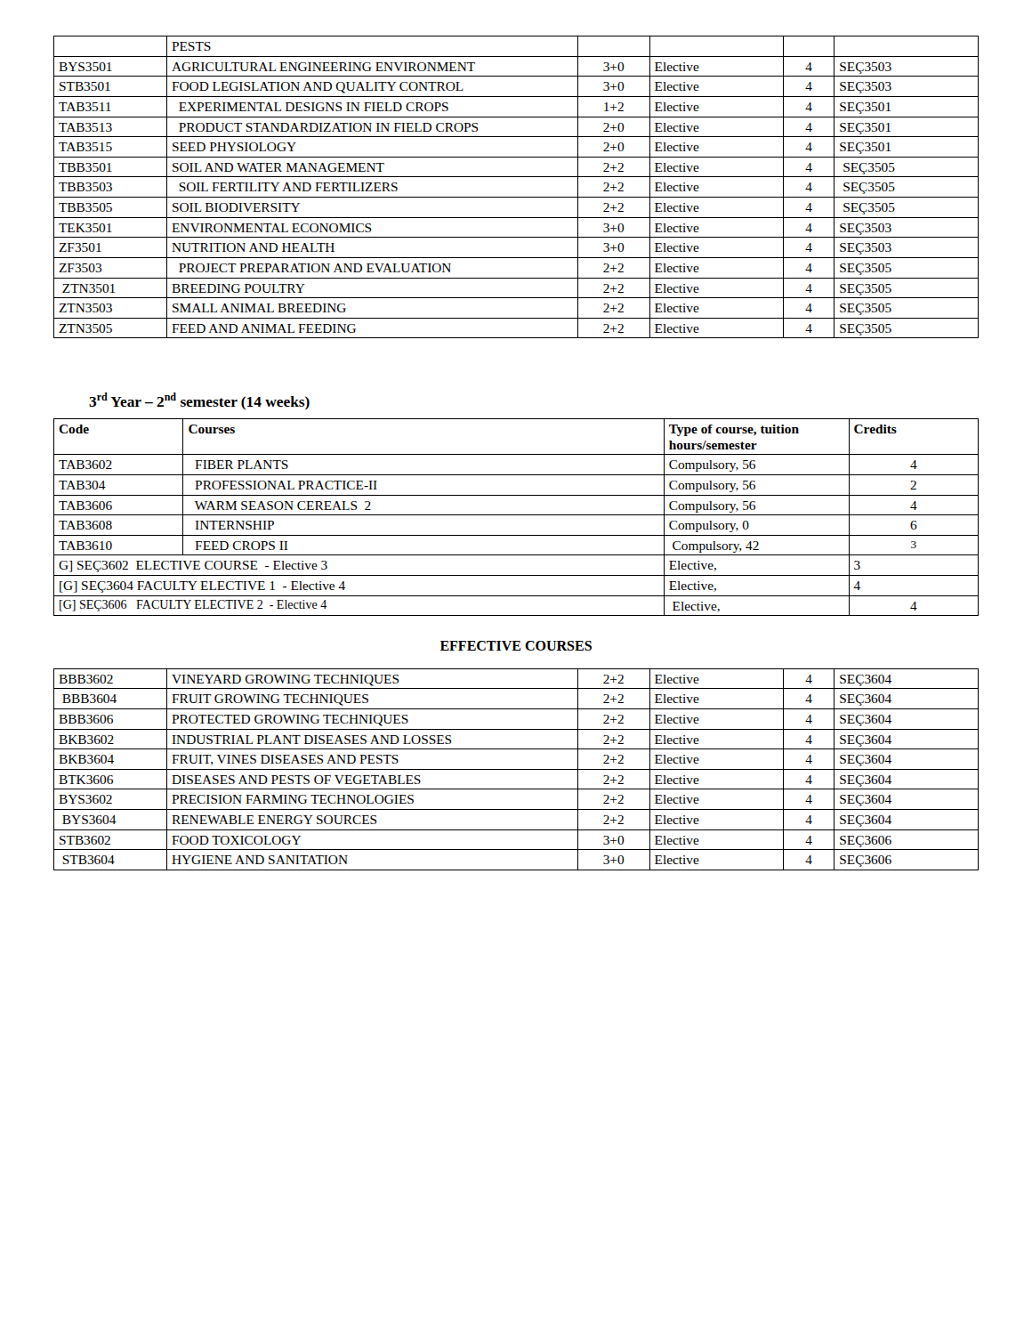| | PESTS | | | | |
| BYS3501 | AGRICULTURAL ENGINEERING ENVIRONMENT | 3+0 | Elective | 4 | SEÇ3503 |
| STB3501 | FOOD LEGISLATION AND QUALITY CONTROL | 3+0 | Elective | 4 | SEÇ3503 |
| TAB3511 | EXPERIMENTAL DESIGNS IN FIELD CROPS | 1+2 | Elective | 4 | SEÇ3501 |
| TAB3513 | PRODUCT STANDARDIZATION IN FIELD CROPS | 2+0 | Elective | 4 | SEÇ3501 |
| TAB3515 | SEED PHYSIOLOGY | 2+0 | Elective | 4 | SEÇ3501 |
| TBB3501 | SOIL AND WATER MANAGEMENT | 2+2 | Elective | 4 | SEÇ3505 |
| TBB3503 | SOIL FERTILITY AND FERTILIZERS | 2+2 | Elective | 4 | SEÇ3505 |
| TBB3505 | SOIL BIODIVERSITY | 2+2 | Elective | 4 | SEÇ3505 |
| TEK3501 | ENVIRONMENTAL ECONOMICS | 3+0 | Elective | 4 | SEÇ3503 |
| ZF3501 | NUTRITION AND HEALTH | 3+0 | Elective | 4 | SEÇ3503 |
| ZF3503 | PROJECT PREPARATION AND EVALUATION | 2+2 | Elective | 4 | SEÇ3505 |
| ZTN3501 | BREEDING POULTRY | 2+2 | Elective | 4 | SEÇ3505 |
| ZTN3503 | SMALL ANIMAL BREEDING | 2+2 | Elective | 4 | SEÇ3505 |
| ZTN3505 | FEED AND ANIMAL FEEDING | 2+2 | Elective | 4 | SEÇ3505 |
3rd Year – 2nd semester (14 weeks)
| Code | Courses | Type of course, tuition hours/semester | Credits |
| --- | --- | --- | --- |
| TAB3602 | FIBER PLANTS | Compulsory, 56 | 4 |
| TAB304 | PROFESSIONAL PRACTICE-II | Compulsory, 56 | 2 |
| TAB3606 | WARM SEASON CEREALS 2 | Compulsory, 56 | 4 |
| TAB3608 | INTERNSHIP | Compulsory, 0 | 6 |
| TAB3610 | FEED CROPS II | Compulsory, 42 | 3 |
| G] SEÇ3602 ELECTIVE COURSE - Elective 3 | Elective, | 3 |
| [G] SEÇ3604 FACULTY ELECTIVE 1 - Elective 4 | Elective, | 4 |
| [G] SEÇ3606 FACULTY ELECTIVE 2 - Elective 4 | Elective, | 4 |
EFFECTIVE COURSES
| BBB3602 | VINEYARD GROWING TECHNIQUES | 2+2 | Elective | 4 | SEÇ3604 |
| BBB3604 | FRUIT GROWING TECHNIQUES | 2+2 | Elective | 4 | SEÇ3604 |
| BBB3606 | PROTECTED GROWING TECHNIQUES | 2+2 | Elective | 4 | SEÇ3604 |
| BKB3602 | INDUSTRIAL PLANT DISEASES AND LOSSES | 2+2 | Elective | 4 | SEÇ3604 |
| BKB3604 | FRUIT, VINES DISEASES AND PESTS | 2+2 | Elective | 4 | SEÇ3604 |
| BTK3606 | DISEASES AND PESTS OF VEGETABLES | 2+2 | Elective | 4 | SEÇ3604 |
| BYS3602 | PRECISION FARMING TECHNOLOGIES | 2+2 | Elective | 4 | SEÇ3604 |
| BYS3604 | RENEWABLE ENERGY SOURCES | 2+2 | Elective | 4 | SEÇ3604 |
| STB3602 | FOOD TOXICOLOGY | 3+0 | Elective | 4 | SEÇ3606 |
| STB3604 | HYGIENE AND SANITATION | 3+0 | Elective | 4 | SEÇ3606 |